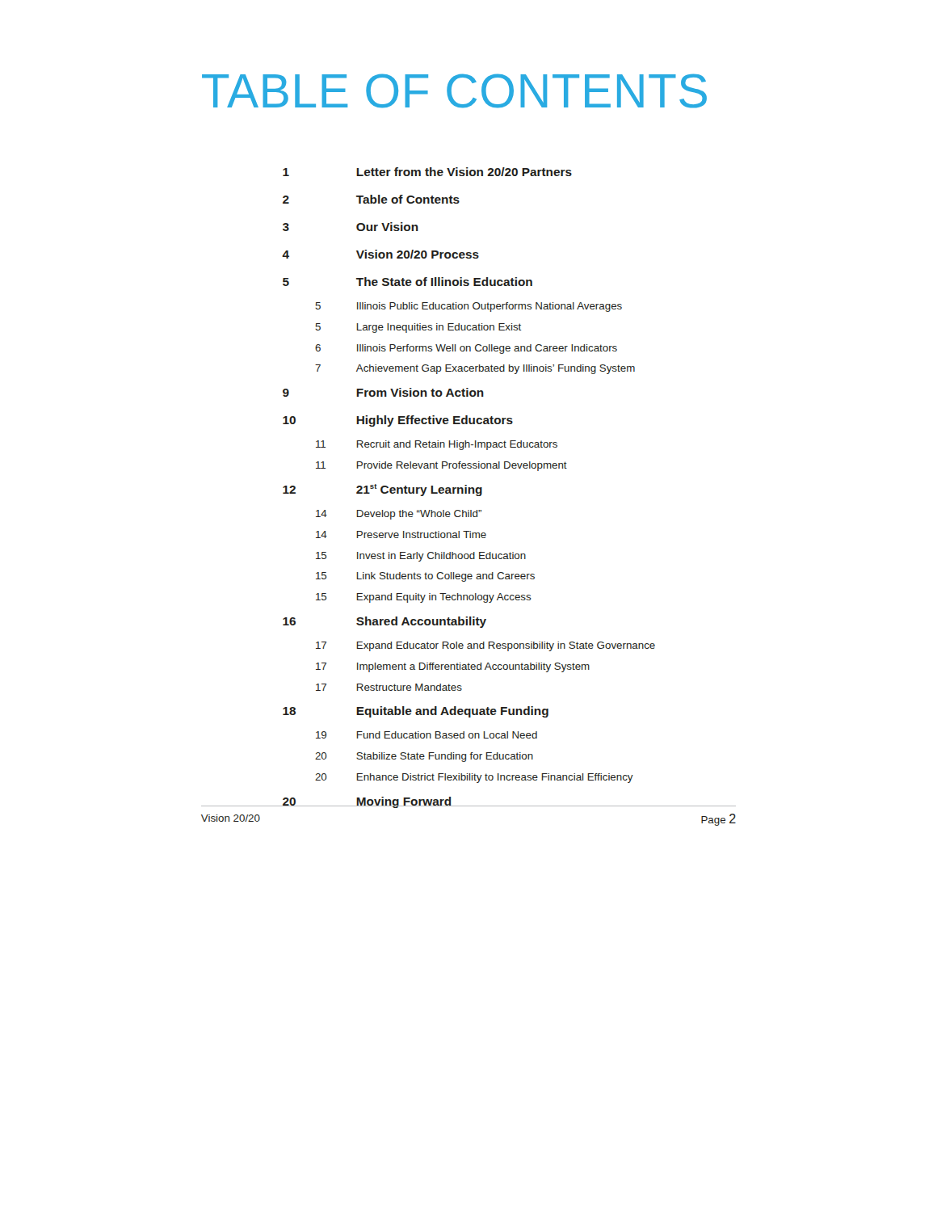TABLE OF CONTENTS
| 1 | Letter from the Vision 20/20 Partners |
| 2 | Table of Contents |
| 3 | Our Vision |
| 4 | Vision 20/20 Process |
| 5 | The State of Illinois Education |
| 5 | Illinois Public Education Outperforms National Averages |
| 5 | Large Inequities in Education Exist |
| 6 | Illinois Performs Well on College and Career Indicators |
| 7 | Achievement Gap Exacerbated by Illinois’ Funding System |
| 9 | From Vision to Action |
| 10 | Highly Effective Educators |
| 11 | Recruit and Retain High-Impact Educators |
| 11 | Provide Relevant Professional Development |
| 12 | 21 st Century Learning |
| 14 | Develop the “Whole Child” |
| 14 | Preserve Instructional Time |
| 15 | Invest in Early Childhood Education |
| 15 | Link Students to College and Careers |
| 15 | Expand Equity in Technology Access |
| 16 | Shared Accountability |
| 17 | Expand Educator Role and Responsibility in State Governance |
| 17 | Implement a Differentiated Accountability System |
| 17 | Restructure Mandates |
| 18 | Equitable and Adequate Funding |
| 19 | Fund Education Based on Local Need |
| 20 | Stabilize State Funding for Education |
| 20 | Enhance District Flexibility to Increase Financial Efficiency |
| 20 | Moving Forward |
Vision 20/20 Page 2